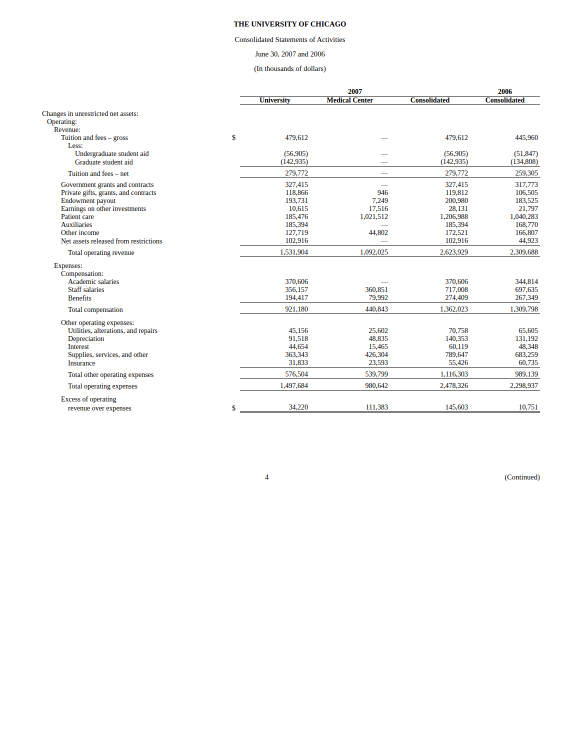THE UNIVERSITY OF CHICAGO
Consolidated Statements of Activities
June 30, 2007 and 2006
(In thousands of dollars)
| | | 2007 | 2006 |
| | | University | Medical Center | Consolidated | Consolidated |
| Changes in unrestricted net assets: | | | | | |
| Operating: | | | | | |
| Revenue: | | | | | |
| Tuition and fees – gross | $ | 479,612 | — | 479,612 | 445,960 |
| Less: | | | | | |
| Undergraduate student aid | | (56,905) | — | (56,905) | (51,847) |
| Graduate student aid | | (142,935) | — | (142,935) | (134,808) |
| Tuition and fees – net | | 279,772 | — | 279,772 | 259,305 |
| Government grants and contracts | | 327,415 | — | 327,415 | 317,773 |
| Private gifts, grants, and contracts | | 118,866 | 946 | 119,812 | 106,505 |
| Endowment payout | | 193,731 | 7,249 | 200,980 | 183,525 |
| Earnings on other investments | | 10,615 | 17,516 | 28,131 | 21,797 |
| Patient care | | 185,476 | 1,021,512 | 1,206,988 | 1,040,283 |
| Auxiliaries | | 185,394 | — | 185,394 | 168,770 |
| Other income | | 127,719 | 44,802 | 172,521 | 166,807 |
| Net assets released from restrictions | | 102,916 | — | 102,916 | 44,923 |
| Total operating revenue | | 1,531,904 | 1,092,025 | 2,623,929 | 2,309,688 |
| Expenses: | | | | | |
| Compensation: | | | | | |
| Academic salaries | | 370,606 | — | 370,606 | 344,814 |
| Staff salaries | | 356,157 | 360,851 | 717,008 | 697,635 |
| Benefits | | 194,417 | 79,992 | 274,409 | 267,349 |
| Total compensation | | 921,180 | 440,843 | 1,362,023 | 1,309,798 |
| Other operating expenses: | | | | | |
| Utilities, alterations, and repairs | | 45,156 | 25,602 | 70,758 | 65,605 |
| Depreciation | | 91,518 | 48,835 | 140,353 | 131,192 |
| Interest | | 44,654 | 15,465 | 60,119 | 48,348 |
| Supplies, services, and other | | 363,343 | 426,304 | 789,647 | 683,259 |
| Insurance | | 31,833 | 23,593 | 55,426 | 60,735 |
| Total other operating expenses | | 576,504 | 539,799 | 1,116,303 | 989,139 |
| Total operating expenses | | 1,497,684 | 980,642 | 2,478,326 | 2,298,937 |
| Excess of operating | | | | | |
| revenue over expenses | $ | 34,220 | 111,383 | 145,603 | 10,751 |
4
(Continued)